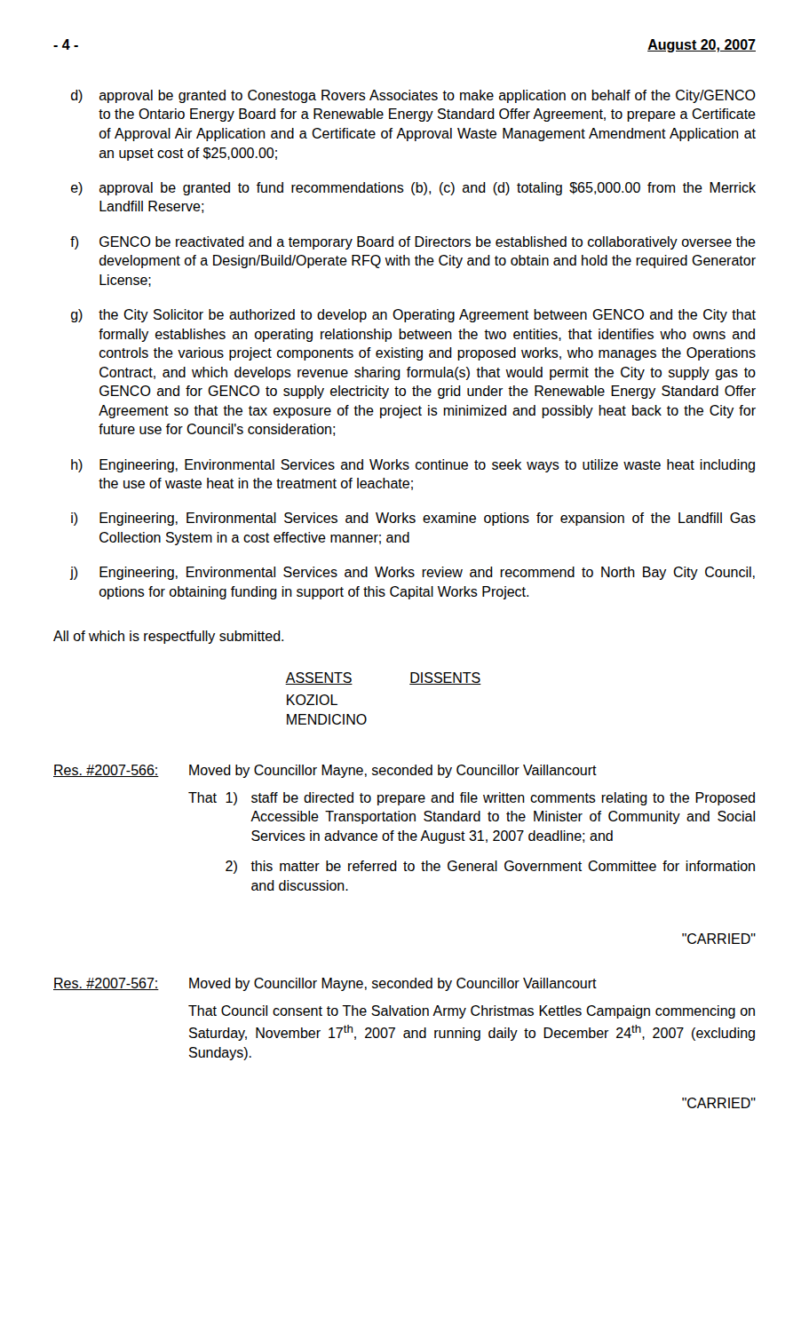- 4 - August 20, 2007
d) approval be granted to Conestoga Rovers Associates to make application on behalf of the City/GENCO to the Ontario Energy Board for a Renewable Energy Standard Offer Agreement, to prepare a Certificate of Approval Air Application and a Certificate of Approval Waste Management Amendment Application at an upset cost of $25,000.00;
e) approval be granted to fund recommendations (b), (c) and (d) totaling $65,000.00 from the Merrick Landfill Reserve;
f) GENCO be reactivated and a temporary Board of Directors be established to collaboratively oversee the development of a Design/Build/Operate RFQ with the City and to obtain and hold the required Generator License;
g) the City Solicitor be authorized to develop an Operating Agreement between GENCO and the City that formally establishes an operating relationship between the two entities, that identifies who owns and controls the various project components of existing and proposed works, who manages the Operations Contract, and which develops revenue sharing formula(s) that would permit the City to supply gas to GENCO and for GENCO to supply electricity to the grid under the Renewable Energy Standard Offer Agreement so that the tax exposure of the project is minimized and possibly heat back to the City for future use for Council's consideration;
h) Engineering, Environmental Services and Works continue to seek ways to utilize waste heat including the use of waste heat in the treatment of leachate;
i) Engineering, Environmental Services and Works examine options for expansion of the Landfill Gas Collection System in a cost effective manner; and
j) Engineering, Environmental Services and Works review and recommend to North Bay City Council, options for obtaining funding in support of this Capital Works Project.
All of which is respectfully submitted.
| ASSENTS | DISSENTS |
| --- | --- |
| KOZIOL | |
| MENDICINO | |
Res. #2007-566:
Moved by Councillor Mayne, seconded by Councillor Vaillancourt
That 1) staff be directed to prepare and file written comments relating to the Proposed Accessible Transportation Standard to the Minister of Community and Social Services in advance of the August 31, 2007 deadline; and
2) this matter be referred to the General Government Committee for information and discussion.
"CARRIED"
Res. #2007-567:
Moved by Councillor Mayne, seconded by Councillor Vaillancourt
That Council consent to The Salvation Army Christmas Kettles Campaign commencing on Saturday, November 17th, 2007 and running daily to December 24th, 2007 (excluding Sundays).
"CARRIED"